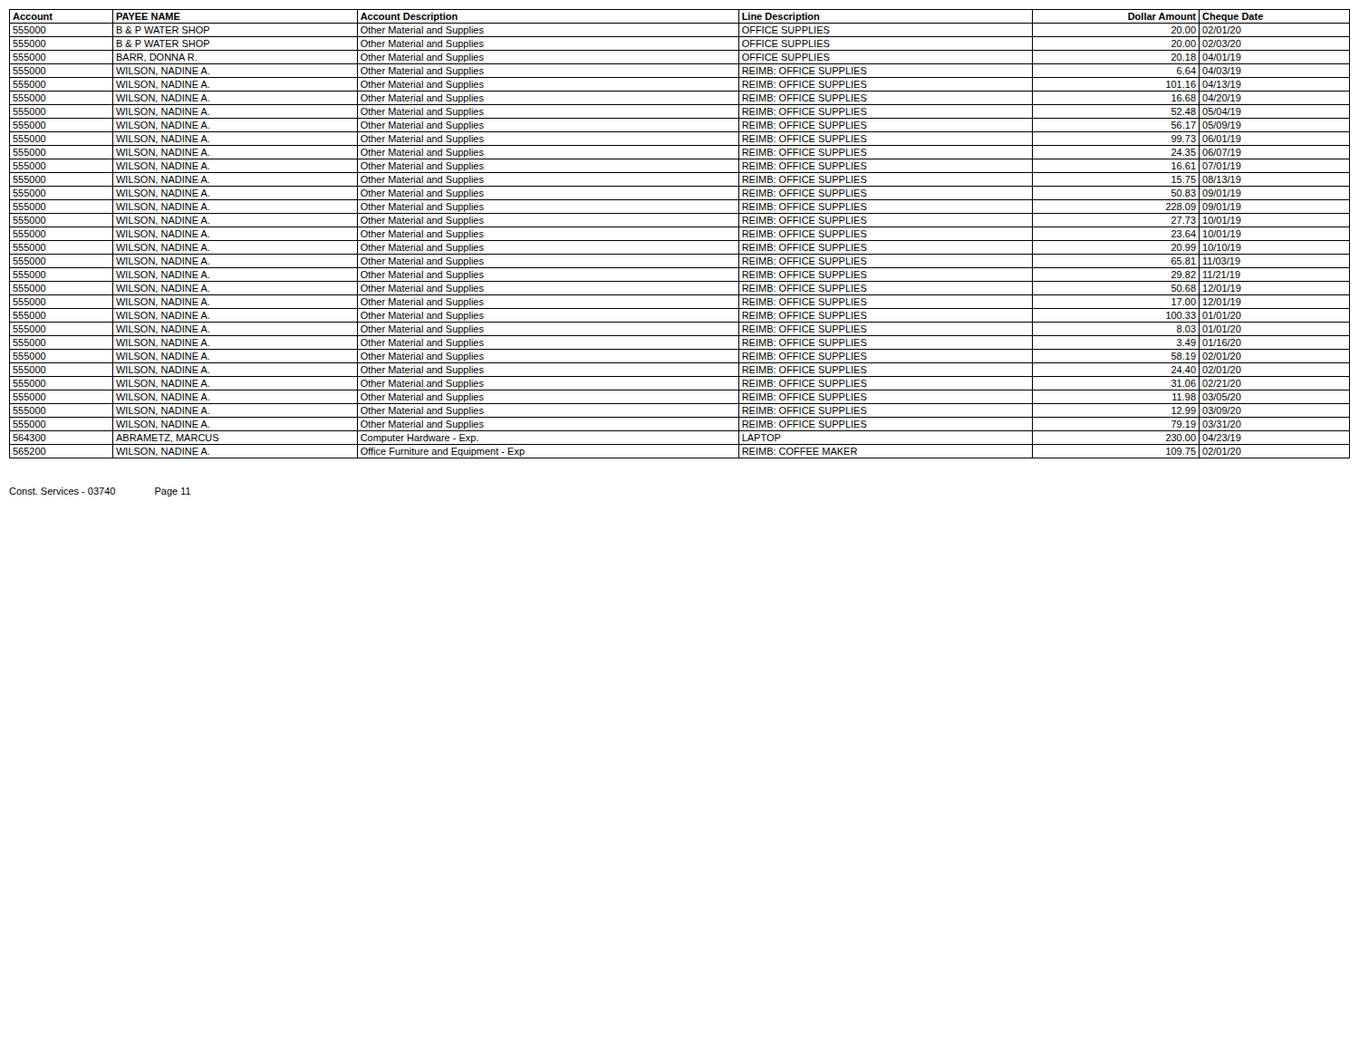| Account | PAYEE NAME | Account Description | Line Description | Dollar Amount | Cheque Date |
| --- | --- | --- | --- | --- | --- |
| 555000 | B & P WATER SHOP | Other Material and Supplies | OFFICE SUPPLIES | 20.00 | 02/01/20 |
| 555000 | B & P WATER SHOP | Other Material and Supplies | OFFICE SUPPLIES | 20.00 | 02/03/20 |
| 555000 | BARR, DONNA R. | Other Material and Supplies | OFFICE SUPPLIES | 20.18 | 04/01/19 |
| 555000 | WILSON, NADINE A. | Other Material and Supplies | REIMB: OFFICE SUPPLIES | 6.64 | 04/03/19 |
| 555000 | WILSON, NADINE A. | Other Material and Supplies | REIMB: OFFICE SUPPLIES | 101.16 | 04/13/19 |
| 555000 | WILSON, NADINE A. | Other Material and Supplies | REIMB: OFFICE SUPPLIES | 16.68 | 04/20/19 |
| 555000 | WILSON, NADINE A. | Other Material and Supplies | REIMB: OFFICE SUPPLIES | 52.48 | 05/04/19 |
| 555000 | WILSON, NADINE A. | Other Material and Supplies | REIMB: OFFICE SUPPLIES | 56.17 | 05/09/19 |
| 555000 | WILSON, NADINE A. | Other Material and Supplies | REIMB: OFFICE SUPPLIES | 99.73 | 06/01/19 |
| 555000 | WILSON, NADINE A. | Other Material and Supplies | REIMB: OFFICE SUPPLIES | 24.35 | 06/07/19 |
| 555000 | WILSON, NADINE A. | Other Material and Supplies | REIMB: OFFICE SUPPLIES | 16.61 | 07/01/19 |
| 555000 | WILSON, NADINE A. | Other Material and Supplies | REIMB: OFFICE SUPPLIES | 15.75 | 08/13/19 |
| 555000 | WILSON, NADINE A. | Other Material and Supplies | REIMB: OFFICE SUPPLIES | 50.83 | 09/01/19 |
| 555000 | WILSON, NADINE A. | Other Material and Supplies | REIMB: OFFICE SUPPLIES | 228.09 | 09/01/19 |
| 555000 | WILSON, NADINE A. | Other Material and Supplies | REIMB: OFFICE SUPPLIES | 27.73 | 10/01/19 |
| 555000 | WILSON, NADINE A. | Other Material and Supplies | REIMB: OFFICE SUPPLIES | 23.64 | 10/01/19 |
| 555000 | WILSON, NADINE A. | Other Material and Supplies | REIMB: OFFICE SUPPLIES | 20.99 | 10/10/19 |
| 555000 | WILSON, NADINE A. | Other Material and Supplies | REIMB: OFFICE SUPPLIES | 65.81 | 11/03/19 |
| 555000 | WILSON, NADINE A. | Other Material and Supplies | REIMB: OFFICE SUPPLIES | 29.82 | 11/21/19 |
| 555000 | WILSON, NADINE A. | Other Material and Supplies | REIMB: OFFICE SUPPLIES | 50.68 | 12/01/19 |
| 555000 | WILSON, NADINE A. | Other Material and Supplies | REIMB: OFFICE SUPPLIES | 17.00 | 12/01/19 |
| 555000 | WILSON, NADINE A. | Other Material and Supplies | REIMB: OFFICE SUPPLIES | 100.33 | 01/01/20 |
| 555000 | WILSON, NADINE A. | Other Material and Supplies | REIMB: OFFICE SUPPLIES | 8.03 | 01/01/20 |
| 555000 | WILSON, NADINE A. | Other Material and Supplies | REIMB: OFFICE SUPPLIES | 3.49 | 01/16/20 |
| 555000 | WILSON, NADINE A. | Other Material and Supplies | REIMB: OFFICE SUPPLIES | 58.19 | 02/01/20 |
| 555000 | WILSON, NADINE A. | Other Material and Supplies | REIMB: OFFICE SUPPLIES | 24.40 | 02/01/20 |
| 555000 | WILSON, NADINE A. | Other Material and Supplies | REIMB: OFFICE SUPPLIES | 31.06 | 02/21/20 |
| 555000 | WILSON, NADINE A. | Other Material and Supplies | REIMB: OFFICE SUPPLIES | 11.98 | 03/05/20 |
| 555000 | WILSON, NADINE A. | Other Material and Supplies | REIMB: OFFICE SUPPLIES | 12.99 | 03/09/20 |
| 555000 | WILSON, NADINE A. | Other Material and Supplies | REIMB: OFFICE SUPPLIES | 79.19 | 03/31/20 |
| 564300 | ABRAMETZ, MARCUS | Computer Hardware - Exp. | LAPTOP | 230.00 | 04/23/19 |
| 565200 | WILSON, NADINE A. | Office Furniture and Equipment - Exp | REIMB: COFFEE MAKER | 109.75 | 02/01/20 |
Const. Services - 03740 Page 11